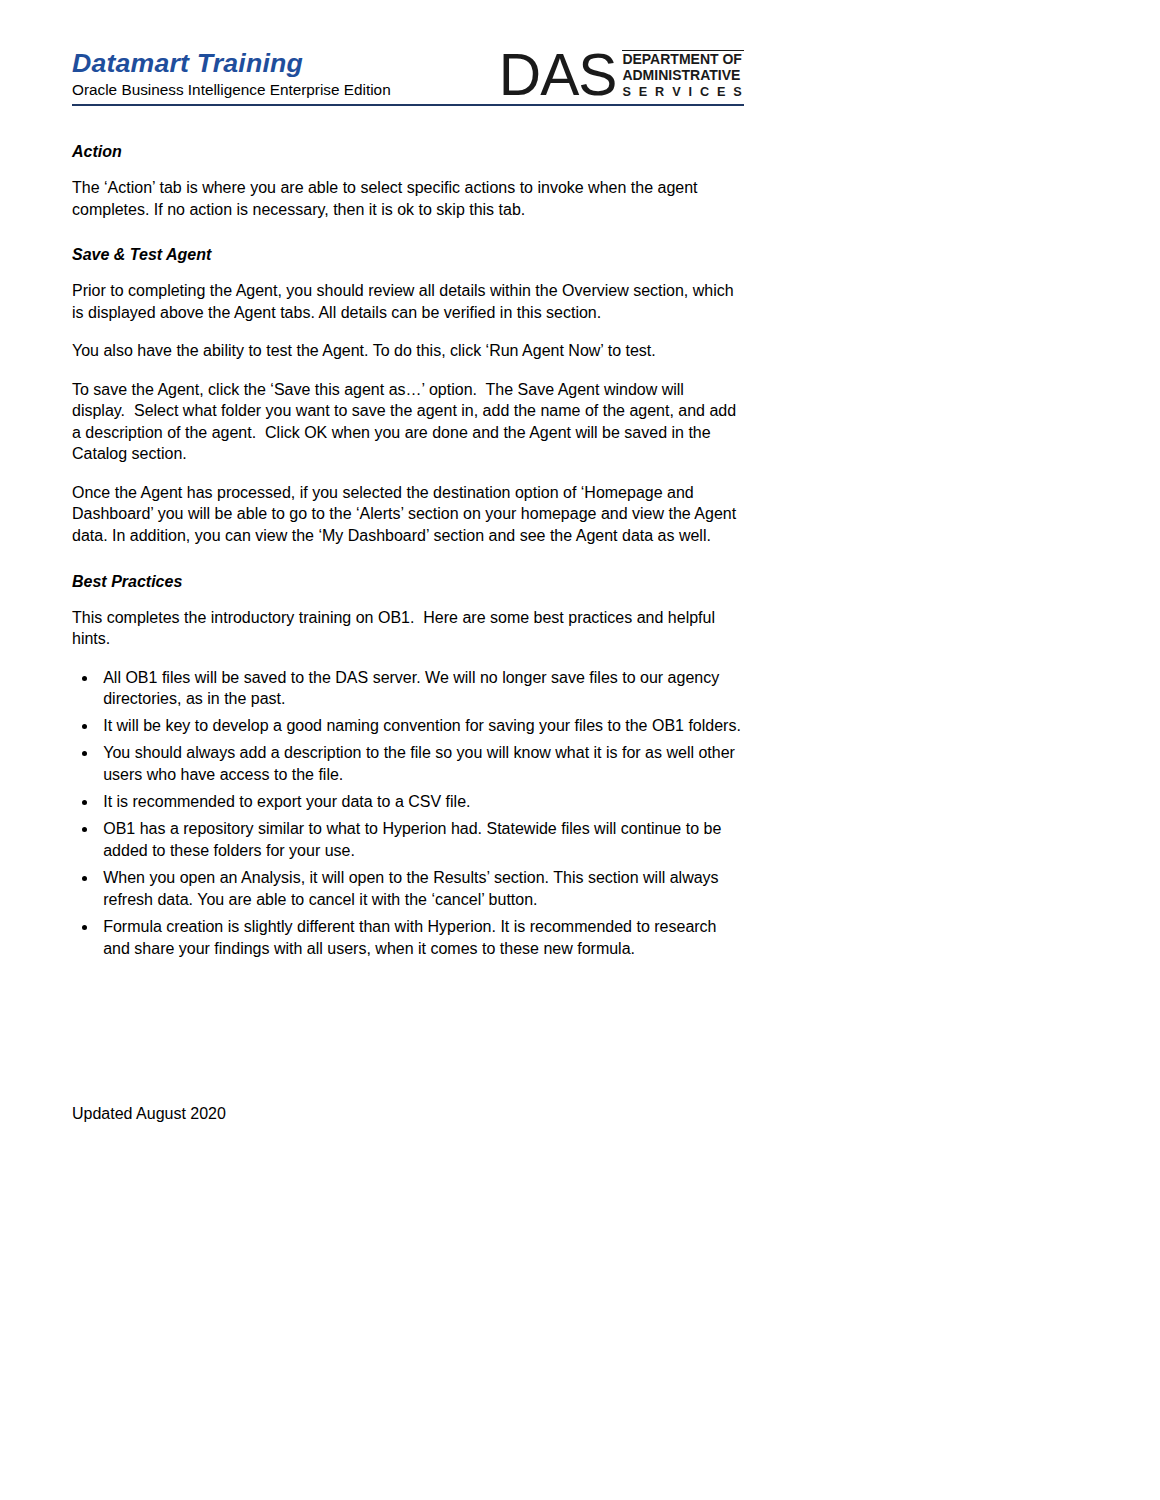Datamart Training
Oracle Business Intelligence Enterprise Edition
DAS DEPARTMENT OF
ADMINISTRATIVE
S E R V I C E S
Action
The ‘Action’ tab is where you are able to select specific actions to invoke when the agent completes. If no action is necessary, then it is ok to skip this tab.
Save & Test Agent
Prior to completing the Agent, you should review all details within the Overview section, which is displayed above the Agent tabs. All details can be verified in this section.
You also have the ability to test the Agent. To do this, click ‘Run Agent Now’ to test.
To save the Agent, click the ‘Save this agent as…’ option. The Save Agent window will display. Select what folder you want to save the agent in, add the name of the agent, and add a description of the agent. Click OK when you are done and the Agent will be saved in the Catalog section.
Once the Agent has processed, if you selected the destination option of ‘Homepage and Dashboard’ you will be able to go to the ‘Alerts’ section on your homepage and view the Agent data. In addition, you can view the ‘My Dashboard’ section and see the Agent data as well.
Best Practices
This completes the introductory training on OB1. Here are some best practices and helpful hints.
All OB1 files will be saved to the DAS server. We will no longer save files to our agency directories, as in the past.
It will be key to develop a good naming convention for saving your files to the OB1 folders.
You should always add a description to the file so you will know what it is for as well other users who have access to the file.
It is recommended to export your data to a CSV file.
OB1 has a repository similar to what to Hyperion had. Statewide files will continue to be added to these folders for your use.
When you open an Analysis, it will open to the Results’ section. This section will always refresh data. You are able to cancel it with the ‘cancel’ button.
Formula creation is slightly different than with Hyperion. It is recommended to research and share your findings with all users, when it comes to these new formula.
Updated August 2020